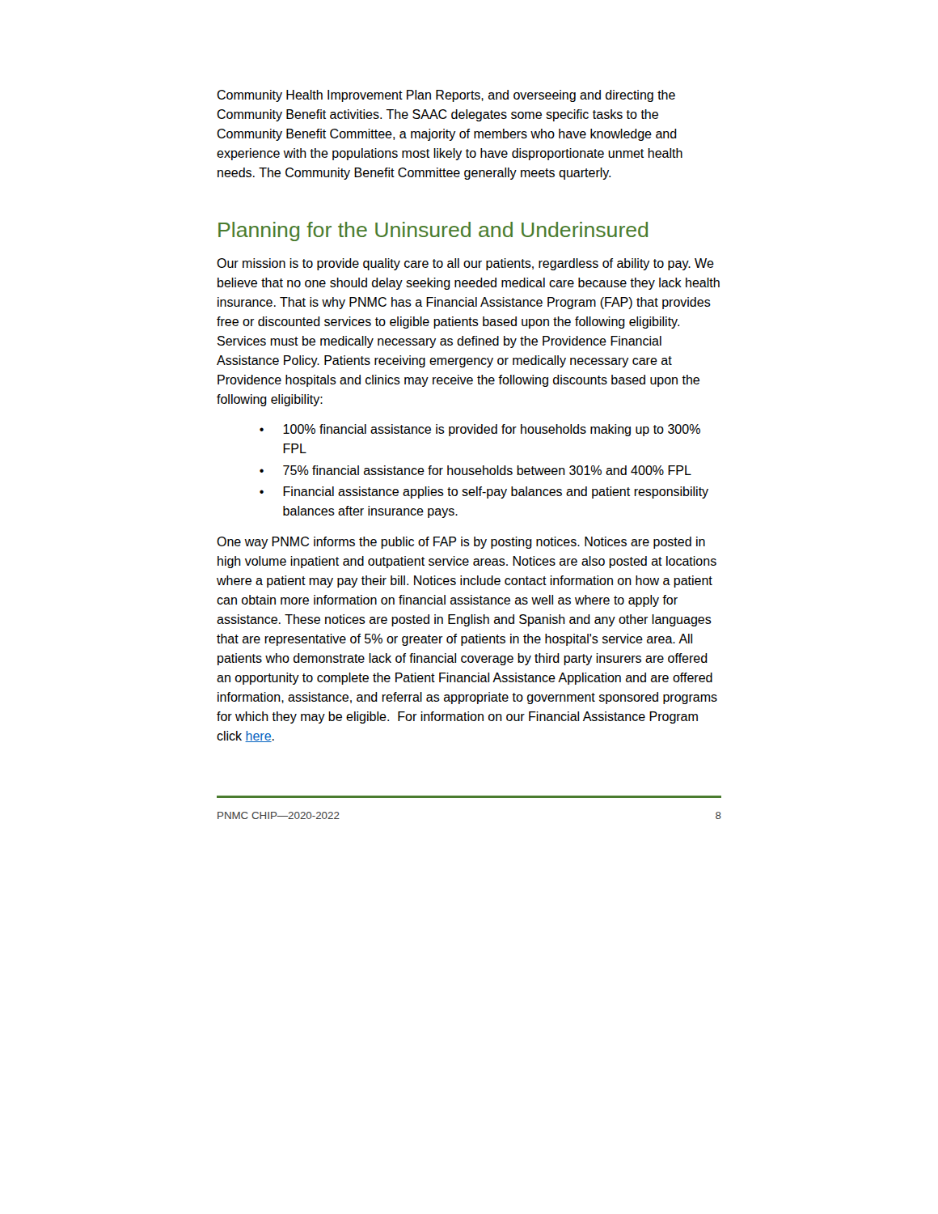Community Health Improvement Plan Reports, and overseeing and directing the Community Benefit activities. The SAAC delegates some specific tasks to the Community Benefit Committee, a majority of members who have knowledge and experience with the populations most likely to have disproportionate unmet health needs. The Community Benefit Committee generally meets quarterly.
Planning for the Uninsured and Underinsured
Our mission is to provide quality care to all our patients, regardless of ability to pay. We believe that no one should delay seeking needed medical care because they lack health insurance. That is why PNMC has a Financial Assistance Program (FAP) that provides free or discounted services to eligible patients based upon the following eligibility. Services must be medically necessary as defined by the Providence Financial Assistance Policy. Patients receiving emergency or medically necessary care at Providence hospitals and clinics may receive the following discounts based upon the following eligibility:
100% financial assistance is provided for households making up to 300% FPL
75% financial assistance for households between 301% and 400% FPL
Financial assistance applies to self-pay balances and patient responsibility balances after insurance pays.
One way PNMC informs the public of FAP is by posting notices. Notices are posted in high volume inpatient and outpatient service areas. Notices are also posted at locations where a patient may pay their bill. Notices include contact information on how a patient can obtain more information on financial assistance as well as where to apply for assistance. These notices are posted in English and Spanish and any other languages that are representative of 5% or greater of patients in the hospital's service area. All patients who demonstrate lack of financial coverage by third party insurers are offered an opportunity to complete the Patient Financial Assistance Application and are offered information, assistance, and referral as appropriate to government sponsored programs for which they may be eligible. For information on our Financial Assistance Program click here.
PNMC CHIP—2020-2022
8